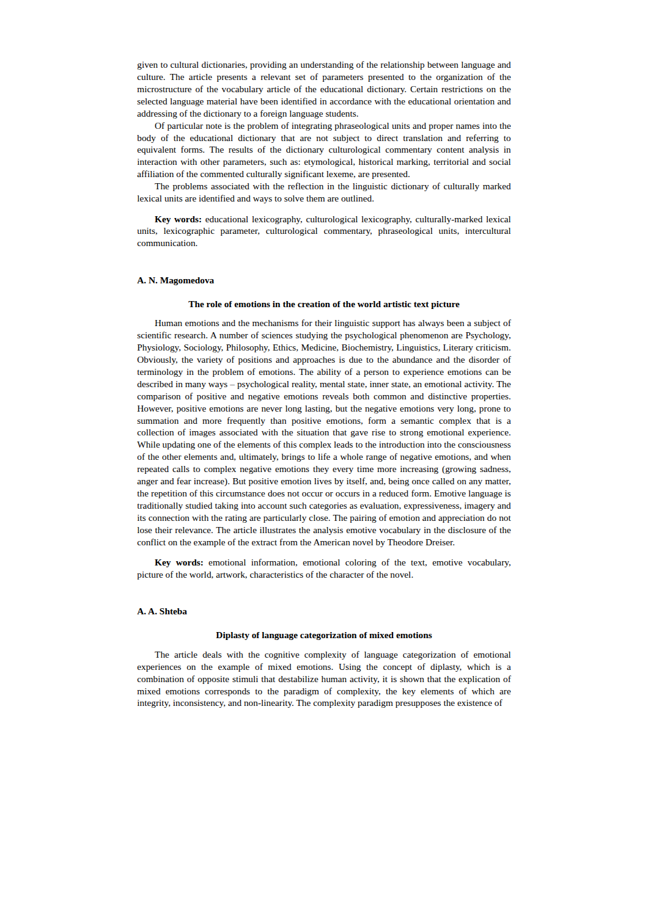given to cultural dictionaries, providing an understanding of the relationship between language and culture. The article presents a relevant set of parameters presented to the organization of the microstructure of the vocabulary article of the educational dictionary. Certain restrictions on the selected language material have been identified in accordance with the educational orientation and addressing of the dictionary to a foreign language students.
Of particular note is the problem of integrating phraseological units and proper names into the body of the educational dictionary that are not subject to direct translation and referring to equivalent forms. The results of the dictionary culturological commentary content analysis in interaction with other parameters, such as: etymological, historical marking, territorial and social affiliation of the commented culturally significant lexeme, are presented.
The problems associated with the reflection in the linguistic dictionary of culturally marked lexical units are identified and ways to solve them are outlined.
Key words: educational lexicography, culturological lexicography, culturally-marked lexical units, lexicographic parameter, culturological commentary, phraseological units, intercultural communication.
A. N. Magomedova
The role of emotions in the creation of the world artistic text picture
Human emotions and the mechanisms for their linguistic support has always been a subject of scientific research. A number of sciences studying the psychological phenomenon are Psychology, Physiology, Sociology, Philosophy, Ethics, Medicine, Biochemistry, Linguistics, Literary criticism. Obviously, the variety of positions and approaches is due to the abundance and the disorder of terminology in the problem of emotions. The ability of a person to experience emotions can be described in many ways – psychological reality, mental state, inner state, an emotional activity. The comparison of positive and negative emotions reveals both common and distinctive properties. However, positive emotions are never long lasting, but the negative emotions very long, prone to summation and more frequently than positive emotions, form a semantic complex that is a collection of images associated with the situation that gave rise to strong emotional experience. While updating one of the elements of this complex leads to the introduction into the consciousness of the other elements and, ultimately, brings to life a whole range of negative emotions, and when repeated calls to complex negative emotions they every time more increasing (growing sadness, anger and fear increase). But positive emotion lives by itself, and, being once called on any matter, the repetition of this circumstance does not occur or occurs in a reduced form. Emotive language is traditionally studied taking into account such categories as evaluation, expressiveness, imagery and its connection with the rating are particularly close. The pairing of emotion and appreciation do not lose their relevance. The article illustrates the analysis emotive vocabulary in the disclosure of the conflict on the example of the extract from the American novel by Theodore Dreiser.
Key words: emotional information, emotional coloring of the text, emotive vocabulary, picture of the world, artwork, characteristics of the character of the novel.
A. A. Shteba
Diplasty of language categorization of mixed emotions
The article deals with the cognitive complexity of language categorization of emotional experiences on the example of mixed emotions. Using the concept of diplasty, which is a combination of opposite stimuli that destabilize human activity, it is shown that the explication of mixed emotions corresponds to the paradigm of complexity, the key elements of which are integrity, inconsistency, and non-linearity. The complexity paradigm presupposes the existence of